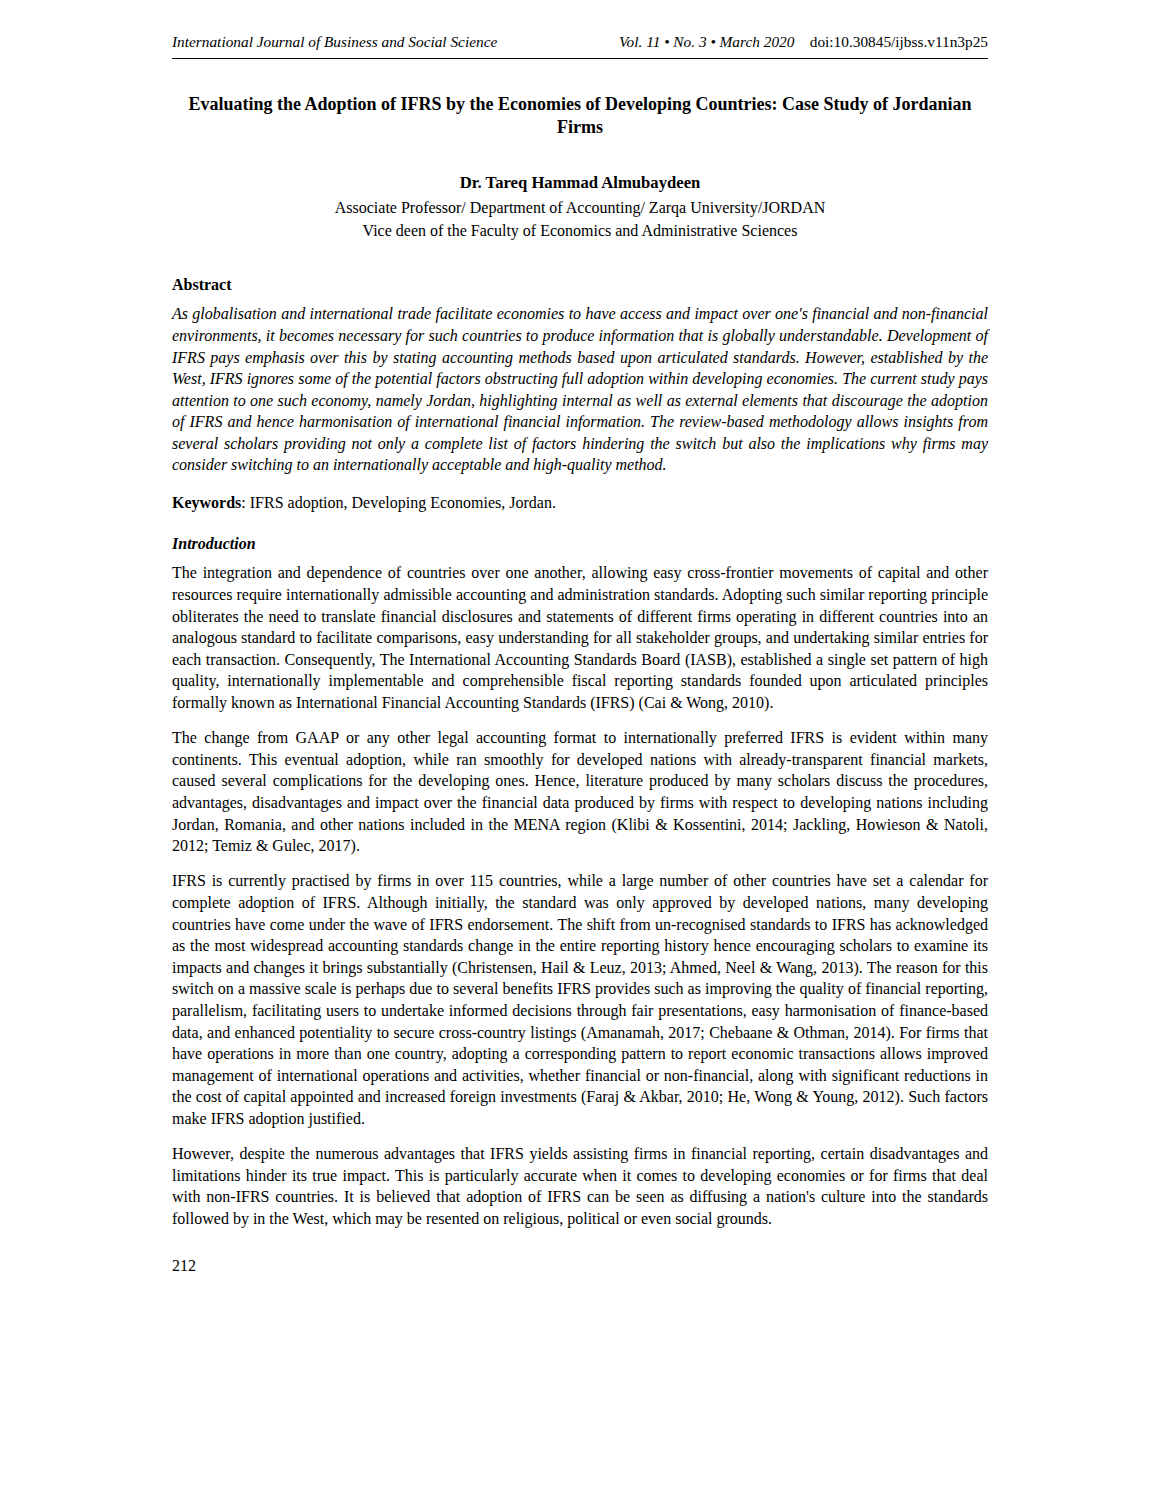International Journal of Business and Social Science Vol. 11 • No. 3 • March 2020 doi:10.30845/ijbss.v11n3p25
Evaluating the Adoption of IFRS by the Economies of Developing Countries: Case Study of Jordanian Firms
Dr. Tareq Hammad Almubaydeen
Associate Professor/ Department of Accounting/ Zarqa University/JORDAN
Vice deen of the Faculty of Economics and Administrative Sciences
Abstract
As globalisation and international trade facilitate economies to have access and impact over one's financial and non-financial environments, it becomes necessary for such countries to produce information that is globally understandable. Development of IFRS pays emphasis over this by stating accounting methods based upon articulated standards. However, established by the West, IFRS ignores some of the potential factors obstructing full adoption within developing economies. The current study pays attention to one such economy, namely Jordan, highlighting internal as well as external elements that discourage the adoption of IFRS and hence harmonisation of international financial information. The review-based methodology allows insights from several scholars providing not only a complete list of factors hindering the switch but also the implications why firms may consider switching to an internationally acceptable and high-quality method.
Keywords: IFRS adoption, Developing Economies, Jordan.
Introduction
The integration and dependence of countries over one another, allowing easy cross-frontier movements of capital and other resources require internationally admissible accounting and administration standards. Adopting such similar reporting principle obliterates the need to translate financial disclosures and statements of different firms operating in different countries into an analogous standard to facilitate comparisons, easy understanding for all stakeholder groups, and undertaking similar entries for each transaction. Consequently, The International Accounting Standards Board (IASB), established a single set pattern of high quality, internationally implementable and comprehensible fiscal reporting standards founded upon articulated principles formally known as International Financial Accounting Standards (IFRS) (Cai & Wong, 2010).
The change from GAAP or any other legal accounting format to internationally preferred IFRS is evident within many continents. This eventual adoption, while ran smoothly for developed nations with already-transparent financial markets, caused several complications for the developing ones. Hence, literature produced by many scholars discuss the procedures, advantages, disadvantages and impact over the financial data produced by firms with respect to developing nations including Jordan, Romania, and other nations included in the MENA region (Klibi & Kossentini, 2014; Jackling, Howieson & Natoli, 2012; Temiz & Gulec, 2017).
IFRS is currently practised by firms in over 115 countries, while a large number of other countries have set a calendar for complete adoption of IFRS. Although initially, the standard was only approved by developed nations, many developing countries have come under the wave of IFRS endorsement. The shift from un-recognised standards to IFRS has acknowledged as the most widespread accounting standards change in the entire reporting history hence encouraging scholars to examine its impacts and changes it brings substantially (Christensen, Hail & Leuz, 2013; Ahmed, Neel & Wang, 2013). The reason for this switch on a massive scale is perhaps due to several benefits IFRS provides such as improving the quality of financial reporting, parallelism, facilitating users to undertake informed decisions through fair presentations, easy harmonisation of finance-based data, and enhanced potentiality to secure cross-country listings (Amanamah, 2017; Chebaane & Othman, 2014). For firms that have operations in more than one country, adopting a corresponding pattern to report economic transactions allows improved management of international operations and activities, whether financial or non-financial, along with significant reductions in the cost of capital appointed and increased foreign investments (Faraj & Akbar, 2010; He, Wong & Young, 2012). Such factors make IFRS adoption justified.
However, despite the numerous advantages that IFRS yields assisting firms in financial reporting, certain disadvantages and limitations hinder its true impact. This is particularly accurate when it comes to developing economies or for firms that deal with non-IFRS countries. It is believed that adoption of IFRS can be seen as diffusing a nation's culture into the standards followed by in the West, which may be resented on religious, political or even social grounds.
212